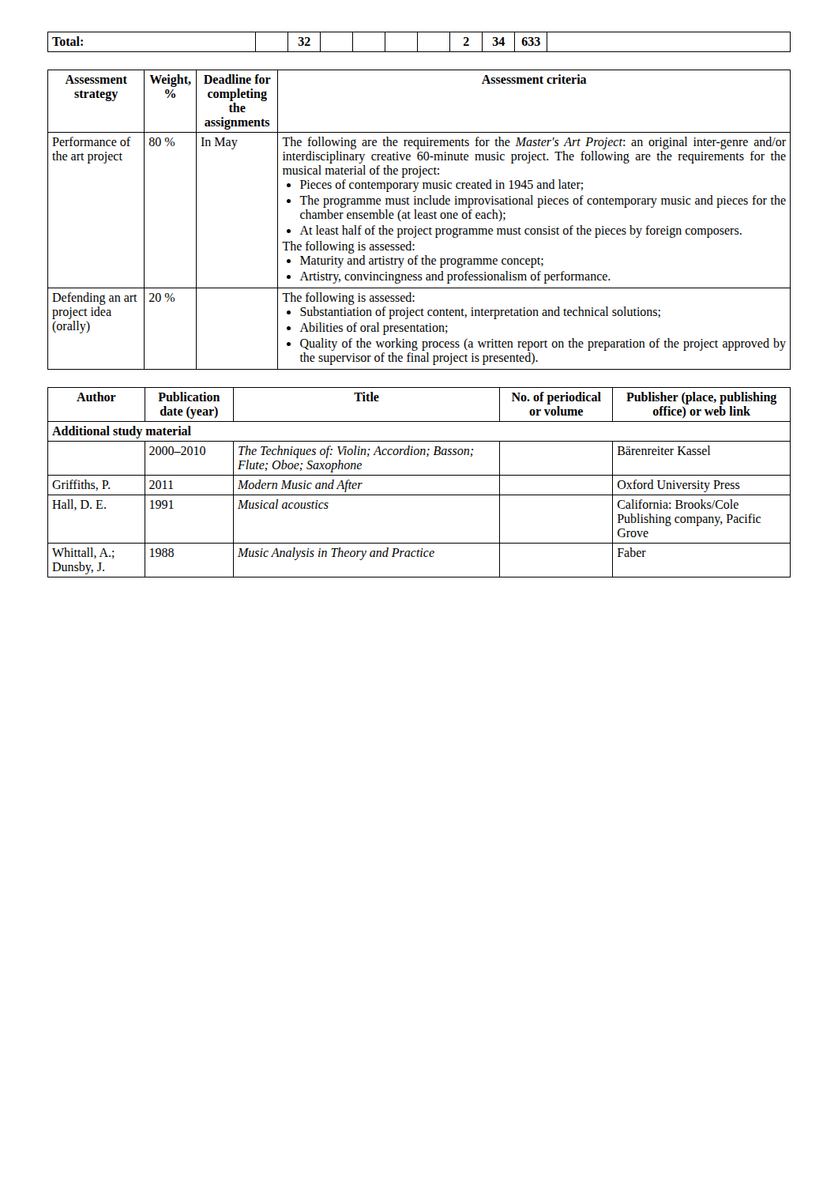| Total: | | 32 | | | | | 2 | 34 | 633 | |
| Assessment strategy | Weight, % | Deadline for completing the assignments | Assessment criteria |
| --- | --- | --- | --- |
| Performance of the art project | 80 % | In May | The following are the requirements for the Master's Art Project : an original inter-genre and/or interdisciplinary creative 60-minute music project. The following are the requirements for the musical material of the project: Pieces of contemporary music created in 1945 and later; The programme must include improvisational pieces of contemporary music and pieces for the chamber ensemble (at least one of each); At least half of the project programme must consist of the pieces by foreign composers. The following is assessed: Maturity and artistry of the programme concept; Artistry, convincingness and professionalism of performance. |
| Defending an art project idea (orally) | 20 % | | The following is assessed: Substantiation of project content, interpretation and technical solutions; Abilities of oral presentation; Quality of the working process (a written report on the preparation of the project approved by the supervisor of the final project is presented). |
| Author | Publication date (year) | Title | No. of periodical or volume | Publisher (place, publishing office) or web link |
| --- | --- | --- | --- | --- |
| Additional study material |
| | 2000–2010 | The Techniques of: Violin; Accordion; Basson; Flute; Oboe; Saxophone | | Bärenreiter Kassel |
| Griffiths, P. | 2011 | Modern Music and After | | Oxford University Press |
| Hall, D. E. | 1991 | Musical acoustics | | California: Brooks/Cole Publishing company, Pacific Grove |
| Whittall, A.; Dunsby, J. | 1988 | Music Analysis in Theory and Practice | | Faber |